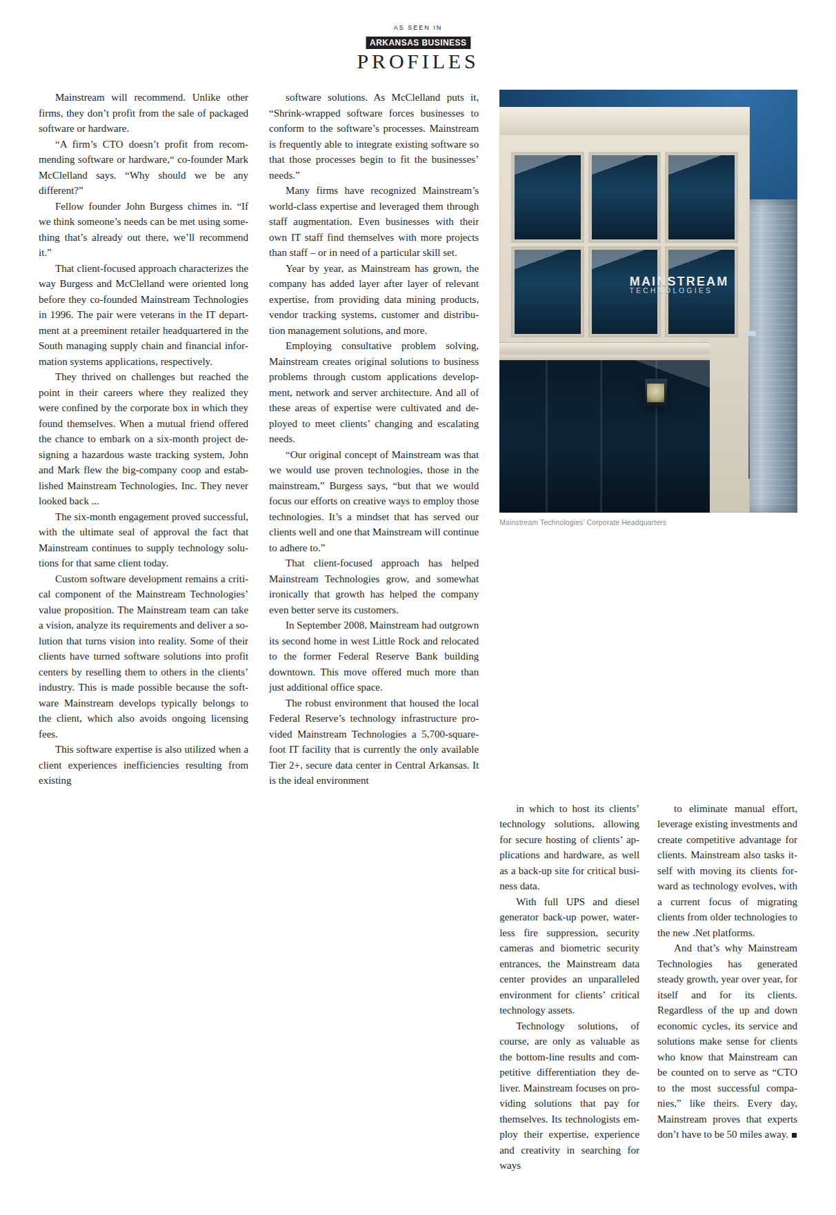As seen in
ARKANSAS BUSINESS
Profiles
Mainstream will recommend. Unlike other firms, they don’t profit from the sale of packaged software or hardware.
“A firm’s CTO doesn’t profit from recommending software or hardware,“ co-founder Mark McClelland says. “Why should we be any different?”
Fellow founder John Burgess chimes in. “If we think someone’s needs can be met using something that’s already out there, we’ll recommend it.”
That client-focused approach characterizes the way Burgess and McClelland were oriented long before they co-founded Mainstream Technologies in 1996. The pair were veterans in the IT department at a preeminent retailer headquartered in the South managing supply chain and financial information systems applications, respectively.
They thrived on challenges but reached the point in their careers where they realized they were confined by the corporate box in which they found themselves. When a mutual friend offered the chance to embark on a six-month project designing a hazardous waste tracking system, John and Mark flew the big-company coop and established Mainstream Technologies, Inc. They never looked back ...
The six-month engagement proved successful, with the ultimate seal of approval the fact that Mainstream continues to supply technology solutions for that same client today.
Custom software development remains a critical component of the Mainstream Technologies’ value proposition. The Mainstream team can take a vision, analyze its requirements and deliver a solution that turns vision into reality. Some of their clients have turned software solutions into profit centers by reselling them to others in the clients’ industry. This is made possible because the software Mainstream develops typically belongs to the client, which also avoids ongoing licensing fees.
This software expertise is also utilized when a client experiences inefficiencies resulting from existing
software solutions. As McClelland puts it, “Shrink-wrapped software forces businesses to conform to the software’s processes. Mainstream is frequently able to integrate existing software so that those processes begin to fit the businesses’ needs.”
Many firms have recognized Mainstream’s world-class expertise and leveraged them through staff augmentation. Even businesses with their own IT staff find themselves with more projects than staff – or in need of a particular skill set.
Year by year, as Mainstream has grown, the company has added layer after layer of relevant expertise, from providing data mining products, vendor tracking systems, customer and distribution management solutions, and more.
Employing consultative problem solving, Mainstream creates original solutions to business problems through custom applications development, network and server architecture. And all of these areas of expertise were cultivated and deployed to meet clients’ changing and escalating needs.
“Our original concept of Mainstream was that we would use proven technologies, those in the mainstream,” Burgess says, “but that we would focus our efforts on creative ways to employ those technologies. It’s a mindset that has served our clients well and one that Mainstream will continue to adhere to.”
That client-focused approach has helped Mainstream Technologies grow, and somewhat ironically that growth has helped the company even better serve its customers.
In September 2008, Mainstream had outgrown its second home in west Little Rock and relocated to the former Federal Reserve Bank building downtown. This move offered much more than just additional office space.
The robust environment that housed the local Federal Reserve’s technology infrastructure provided Mainstream Technologies a 5,700-square-foot IT facility that is currently the only available Tier 2+, secure data center in Central Arkansas. It is the ideal environment
MAINSTREAM TECHNOLOGIES
Mainstream Technologies’ Corporate Headquarters
in which to host its clients’ technology solutions, allowing for secure hosting of clients’ applications and hardware, as well as a back-up site for critical business data.
With full UPS and diesel generator back-up power, waterless fire suppression, security cameras and biometric security entrances, the Mainstream data center provides an unparalleled environment for clients’ critical technology assets.
Technology solutions, of course, are only as valuable as the bottom-line results and competitive differentiation they deliver. Mainstream focuses on providing solutions that pay for themselves. Its technologists employ their expertise, experience and creativity in searching for ways
to eliminate manual effort, leverage existing investments and create competitive advantage for clients. Mainstream also tasks itself with moving its clients forward as technology evolves, with a current focus of migrating clients from older technologies to the new .Net platforms.
And that’s why Mainstream Technologies has generated steady growth, year over year, for itself and for its clients. Regardless of the up and down economic cycles, its service and solutions make sense for clients who know that Mainstream can be counted on to serve as “CTO to the most successful companies,” like theirs. Every day, Mainstream proves that experts don’t have to be 50 miles away.